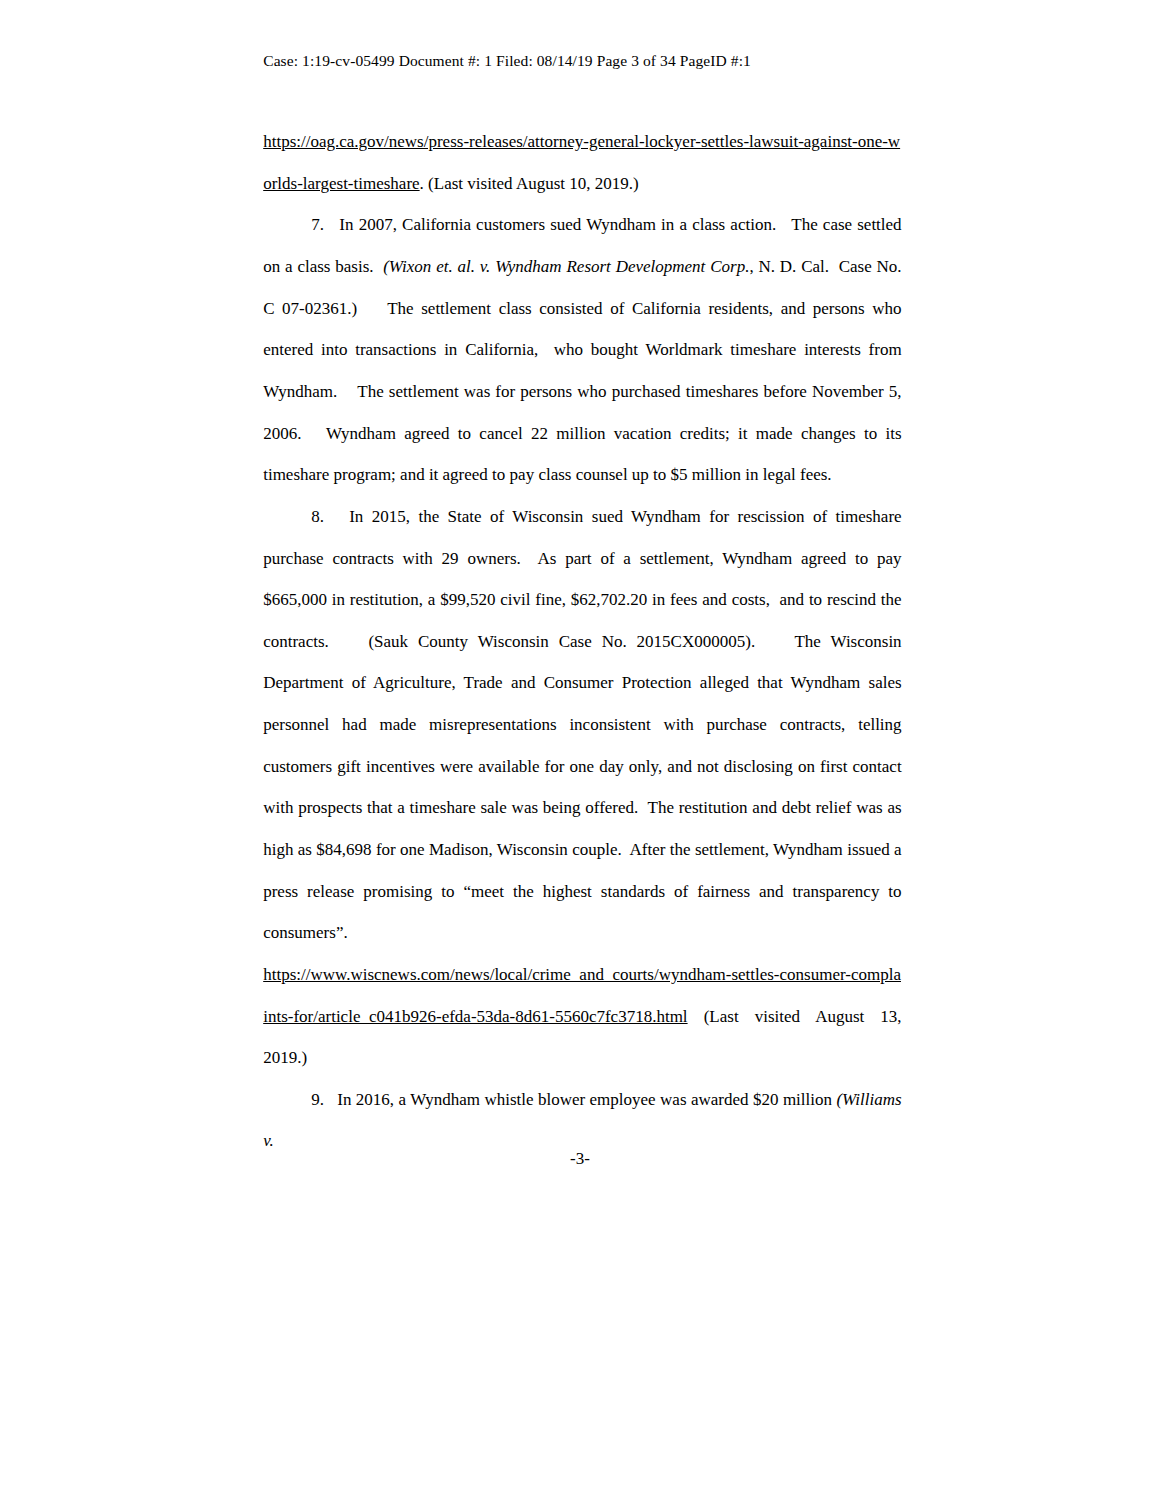Case: 1:19-cv-05499 Document #: 1 Filed: 08/14/19 Page 3 of 34 PageID #:1
https://oag.ca.gov/news/press-releases/attorney-general-lockyer-settles-lawsuit-against-one-worlds-largest-timeshare. (Last visited August 10, 2019.)
7. In 2007, California customers sued Wyndham in a class action. The case settled on a class basis. (Wixon et. al. v. Wyndham Resort Development Corp., N. D. Cal. Case No. C 07-02361.) The settlement class consisted of California residents, and persons who entered into transactions in California, who bought Worldmark timeshare interests from Wyndham. The settlement was for persons who purchased timeshares before November 5, 2006. Wyndham agreed to cancel 22 million vacation credits; it made changes to its timeshare program; and it agreed to pay class counsel up to $5 million in legal fees.
8. In 2015, the State of Wisconsin sued Wyndham for rescission of timeshare purchase contracts with 29 owners. As part of a settlement, Wyndham agreed to pay $665,000 in restitution, a $99,520 civil fine, $62,702.20 in fees and costs, and to rescind the contracts. (Sauk County Wisconsin Case No. 2015CX000005). The Wisconsin Department of Agriculture, Trade and Consumer Protection alleged that Wyndham sales personnel had made misrepresentations inconsistent with purchase contracts, telling customers gift incentives were available for one day only, and not disclosing on first contact with prospects that a timeshare sale was being offered. The restitution and debt relief was as high as $84,698 for one Madison, Wisconsin couple. After the settlement, Wyndham issued a press release promising to “meet the highest standards of fairness and transparency to consumers”.
https://www.wiscnews.com/news/local/crime_and_courts/wyndham-settles-consumer-complaints-for/article_c041b926-efda-53da-8d61-5560c7fc3718.html (Last visited August 13, 2019.)
9. In 2016, a Wyndham whistle blower employee was awarded $20 million (Williams v.
-3-